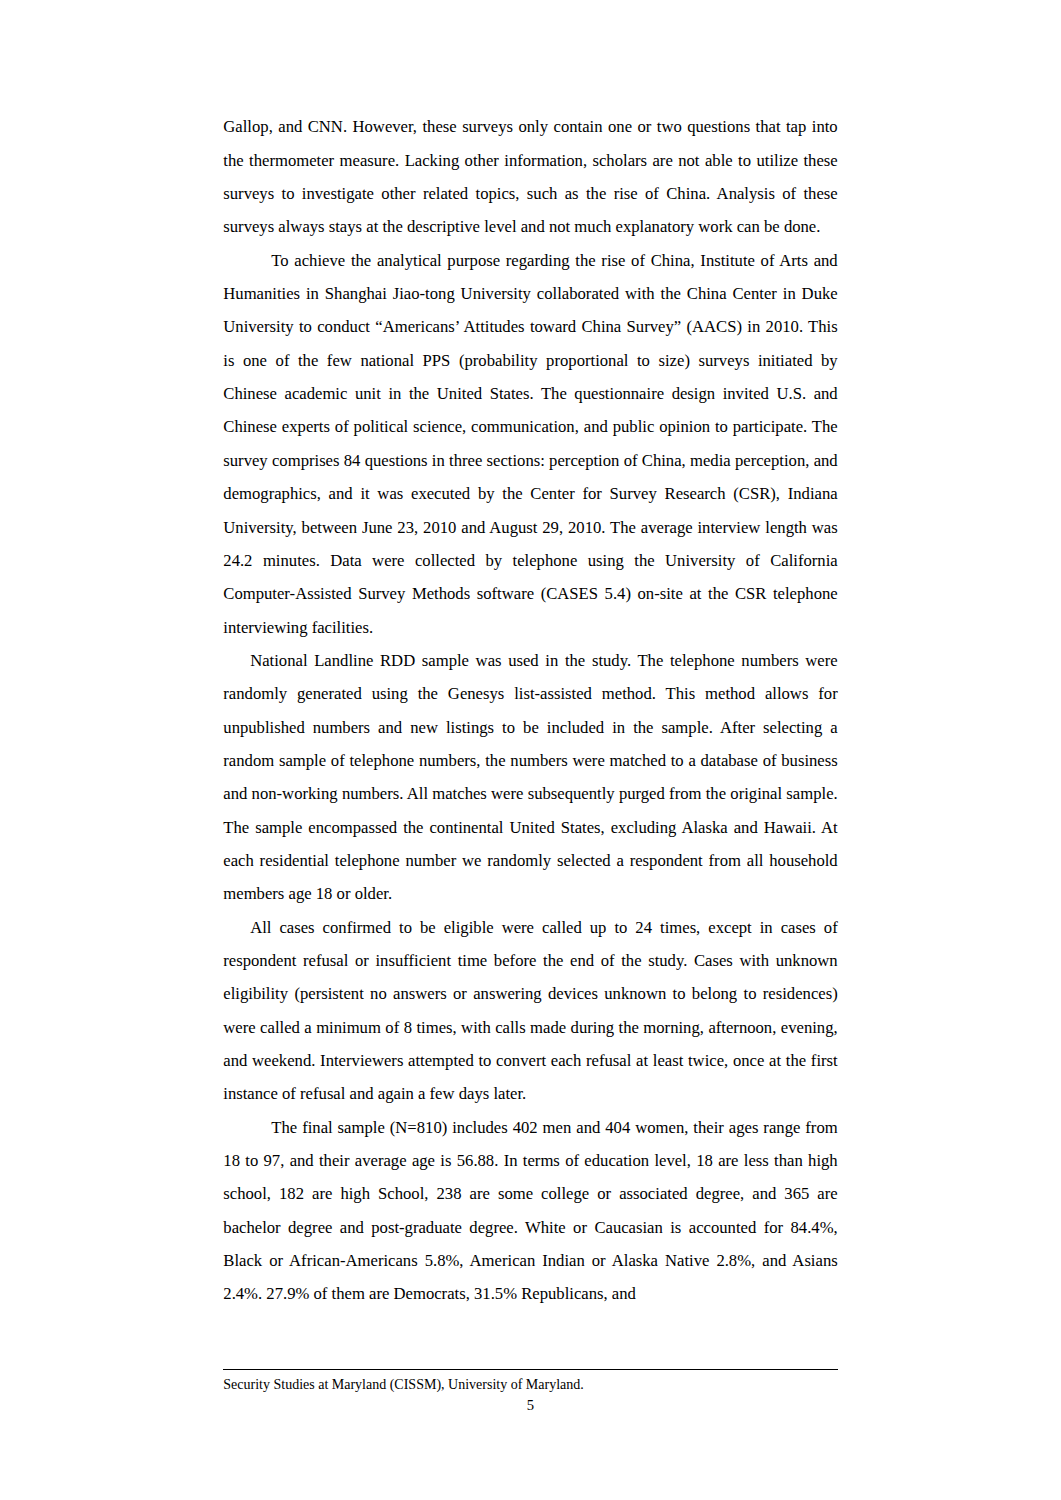Gallop, and CNN. However, these surveys only contain one or two questions that tap into the thermometer measure. Lacking other information, scholars are not able to utilize these surveys to investigate other related topics, such as the rise of China. Analysis of these surveys always stays at the descriptive level and not much explanatory work can be done.
To achieve the analytical purpose regarding the rise of China, Institute of Arts and Humanities in Shanghai Jiao-tong University collaborated with the China Center in Duke University to conduct “Americans’ Attitudes toward China Survey” (AACS) in 2010. This is one of the few national PPS (probability proportional to size) surveys initiated by Chinese academic unit in the United States. The questionnaire design invited U.S. and Chinese experts of political science, communication, and public opinion to participate. The survey comprises 84 questions in three sections: perception of China, media perception, and demographics, and it was executed by the Center for Survey Research (CSR), Indiana University, between June 23, 2010 and August 29, 2010. The average interview length was 24.2 minutes. Data were collected by telephone using the University of California Computer-Assisted Survey Methods software (CASES 5.4) on-site at the CSR telephone interviewing facilities.
National Landline RDD sample was used in the study. The telephone numbers were randomly generated using the Genesys list-assisted method. This method allows for unpublished numbers and new listings to be included in the sample. After selecting a random sample of telephone numbers, the numbers were matched to a database of business and non-working numbers. All matches were subsequently purged from the original sample. The sample encompassed the continental United States, excluding Alaska and Hawaii. At each residential telephone number we randomly selected a respondent from all household members age 18 or older.
All cases confirmed to be eligible were called up to 24 times, except in cases of respondent refusal or insufficient time before the end of the study. Cases with unknown eligibility (persistent no answers or answering devices unknown to belong to residences) were called a minimum of 8 times, with calls made during the morning, afternoon, evening, and weekend. Interviewers attempted to convert each refusal at least twice, once at the first instance of refusal and again a few days later.
The final sample (N=810) includes 402 men and 404 women, their ages range from 18 to 97, and their average age is 56.88. In terms of education level, 18 are less than high school, 182 are high School, 238 are some college or associated degree, and 365 are bachelor degree and post-graduate degree. White or Caucasian is accounted for 84.4%, Black or African-Americans 5.8%, American Indian or Alaska Native 2.8%, and Asians 2.4%. 27.9% of them are Democrats, 31.5% Republicans, and
Security Studies at Maryland (CISSM), University of Maryland.
5